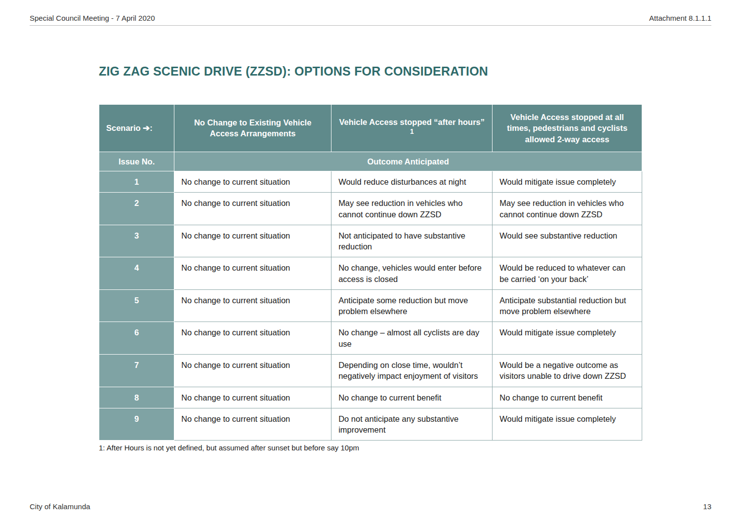Special Council Meeting - 7 April 2020
Attachment 8.1.1.1
ZIG ZAG SCENIC DRIVE (ZZSD): OPTIONS FOR CONSIDERATION
| Scenario ➔: | No Change to Existing Vehicle Access Arrangements | Vehicle Access stopped “after hours” 1 | Vehicle Access stopped at all times, pedestrians and cyclists allowed 2-way access |
| --- | --- | --- | --- |
| Issue No. | Outcome Anticipated |
| 1 | No change to current situation | Would reduce disturbances at night | Would mitigate issue completely |
| 2 | No change to current situation | May see reduction in vehicles who cannot continue down ZZSD | May see reduction in vehicles who cannot continue down ZZSD |
| 3 | No change to current situation | Not anticipated to have substantive reduction | Would see substantive reduction |
| 4 | No change to current situation | No change, vehicles would enter before access is closed | Would be reduced to whatever can be carried ‘on your back’ |
| 5 | No change to current situation | Anticipate some reduction but move problem elsewhere | Anticipate substantial reduction but move problem elsewhere |
| 6 | No change to current situation | No change – almost all cyclists are day use | Would mitigate issue completely |
| 7 | No change to current situation | Depending on close time, wouldn’t negatively impact enjoyment of visitors | Would be a negative outcome as visitors unable to drive down ZZSD |
| 8 | No change to current situation | No change to current benefit | No change to current benefit |
| 9 | No change to current situation | Do not anticipate any substantive improvement | Would mitigate issue completely |
1: After Hours is not yet defined, but assumed after sunset but before say 10pm
City of Kalamunda
13